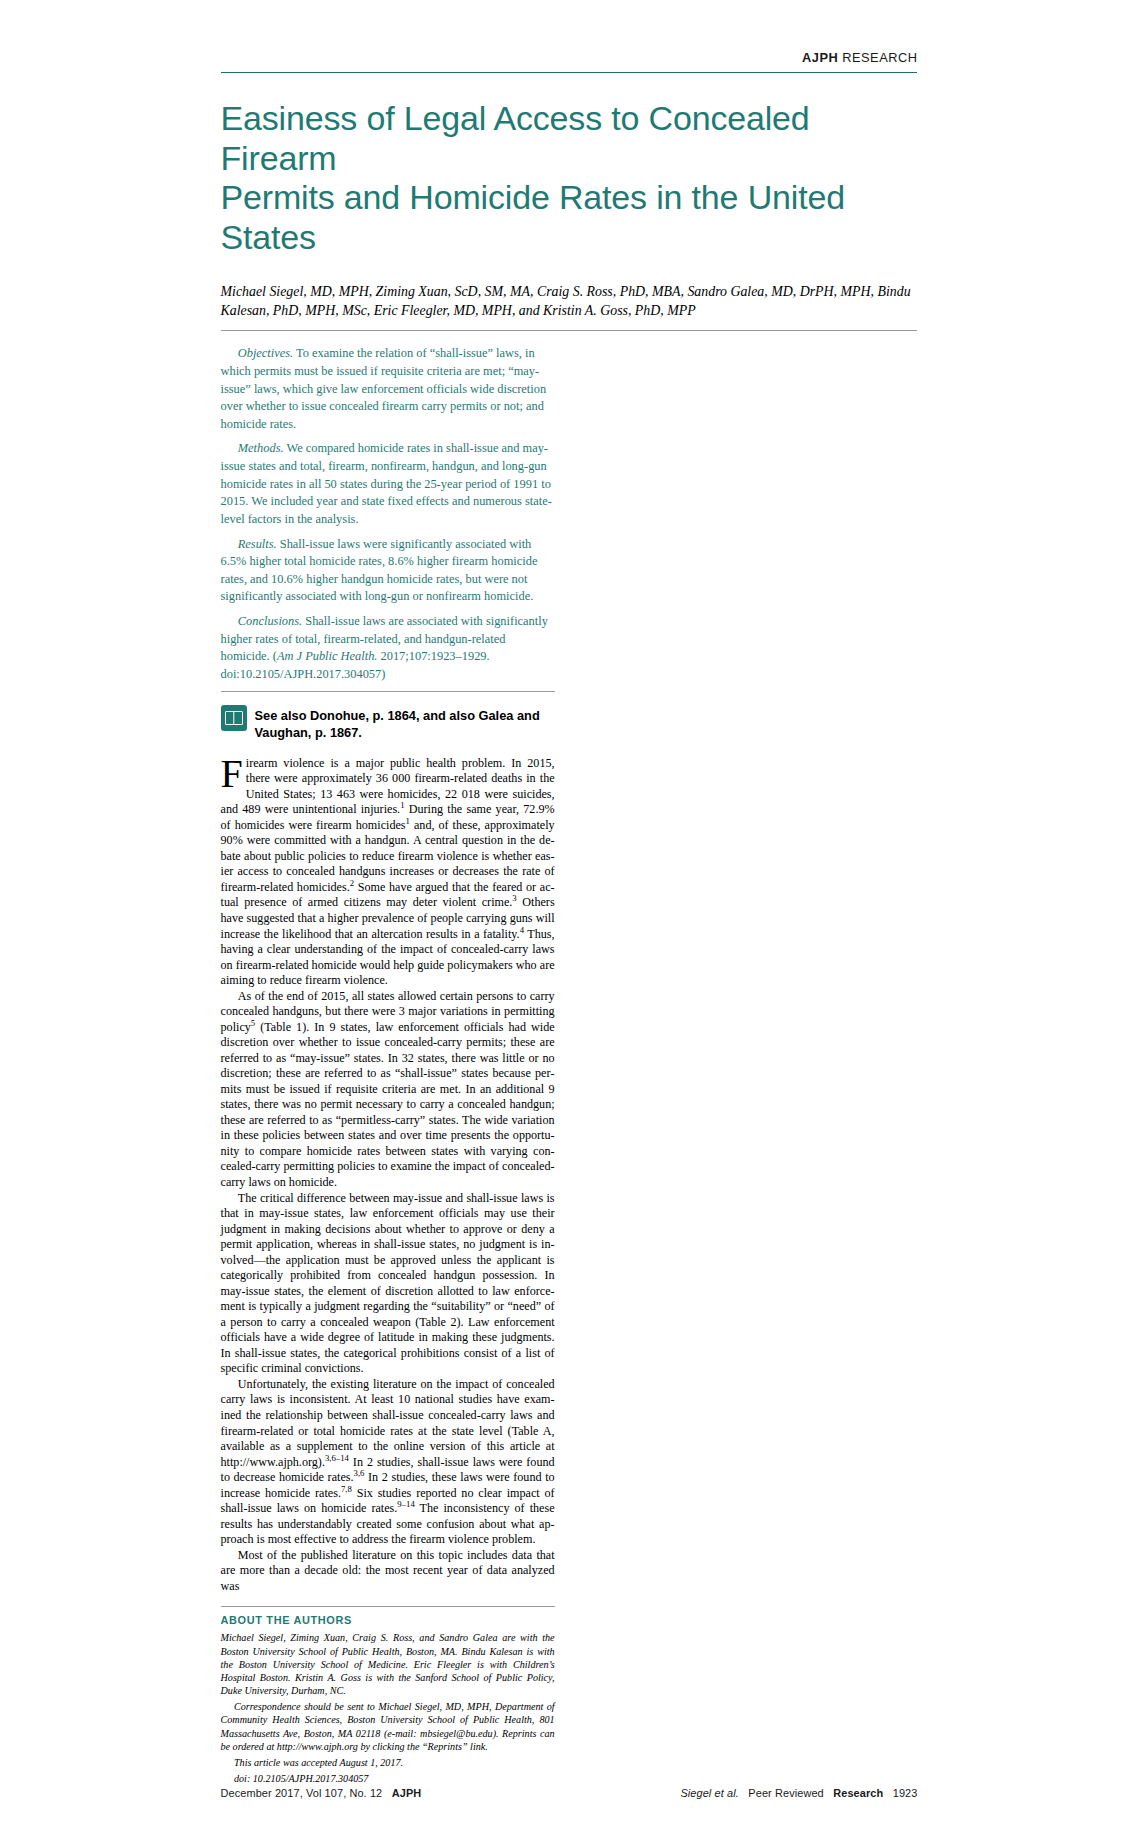AJPH RESEARCH
Easiness of Legal Access to Concealed Firearm
Permits and Homicide Rates in the United States
Michael Siegel, MD, MPH, Ziming Xuan, ScD, SM, MA, Craig S. Ross, PhD, MBA, Sandro Galea, MD, DrPH, MPH, Bindu Kalesan, PhD, MPH, MSc, Eric Fleegler, MD, MPH, and Kristin A. Goss, PhD, MPP
Objectives. To examine the relation of “shall-issue” laws, in which permits must be issued if requisite criteria are met; “may-issue” laws, which give law enforcement officials wide discretion over whether to issue concealed firearm carry permits or not; and homicide rates.
Methods. We compared homicide rates in shall-issue and may-issue states and total, firearm, nonfirearm, handgun, and long-gun homicide rates in all 50 states during the 25-year period of 1991 to 2015. We included year and state fixed effects and numerous state-level factors in the analysis.
Results. Shall-issue laws were significantly associated with 6.5% higher total homicide rates, 8.6% higher firearm homicide rates, and 10.6% higher handgun homicide rates, but were not significantly associated with long-gun or nonfirearm homicide.
Conclusions. Shall-issue laws are associated with significantly higher rates of total, firearm-related, and handgun-related homicide. (Am J Public Health. 2017;107:1923–1929. doi:10.2105/AJPH.2017.304057)
See also Donohue, p. 1864, and also Galea and Vaughan, p. 1867.
Firearm violence is a major public health problem. In 2015, there were approximately 36 000 firearm-related deaths in the United States; 13 463 were homicides, 22 018 were suicides, and 489 were unintentional injuries.1 During the same year, 72.9% of homicides were firearm homicides1 and, of these, approximately 90% were committed with a handgun. A central question in the debate about public policies to reduce firearm violence is whether easier access to concealed handguns increases or decreases the rate of firearm-related homicides.2 Some have argued that the feared or actual presence of armed citizens may deter violent crime.3 Others have suggested that a higher prevalence of people carrying guns will increase the likelihood that an altercation results in a fatality.4 Thus, having a clear understanding of the impact of concealed-carry laws on firearm-related homicide would help guide policymakers who are aiming to reduce firearm violence.
As of the end of 2015, all states allowed certain persons to carry concealed handguns, but there were 3 major variations in permitting policy5 (Table 1). In 9 states, law enforcement officials had wide discretion over whether to issue concealed-carry permits; these are referred to as “may-issue” states. In 32 states, there was little or no discretion; these are referred to as “shall-issue” states because permits must be issued if requisite criteria are met. In an additional 9 states, there was no permit necessary to carry a concealed handgun; these are referred to as “permitless-carry” states. The wide variation in these policies between states and over time presents the opportunity to compare homicide rates between states with varying concealed-carry permitting policies to examine the impact of concealed-carry laws on homicide.
The critical difference between may-issue and shall-issue laws is that in may-issue states, law enforcement officials may use their judgment in making decisions about whether to approve or deny a permit application, whereas in shall-issue states, no judgment is involved—the application must be approved unless the applicant is categorically prohibited from concealed handgun possession. In may-issue states, the element of discretion allotted to law enforcement is typically a judgment regarding the “suitability” or “need” of a person to carry a concealed weapon (Table 2). Law enforcement officials have a wide degree of latitude in making these judgments. In shall-issue states, the categorical prohibitions consist of a list of specific criminal convictions.
Unfortunately, the existing literature on the impact of concealed carry laws is inconsistent. At least 10 national studies have examined the relationship between shall-issue concealed-carry laws and firearm-related or total homicide rates at the state level (Table A, available as a supplement to the online version of this article at http://www.ajph.org).3,6–14 In 2 studies, shall-issue laws were found to decrease homicide rates.3,6 In 2 studies, these laws were found to increase homicide rates.7,8 Six studies reported no clear impact of shall-issue laws on homicide rates.9–14 The inconsistency of these results has understandably created some confusion about what approach is most effective to address the firearm violence problem.
Most of the published literature on this topic includes data that are more than a decade old: the most recent year of data analyzed was
ABOUT THE AUTHORS
Michael Siegel, Ziming Xuan, Craig S. Ross, and Sandro Galea are with the Boston University School of Public Health, Boston, MA. Bindu Kalesan is with the Boston University School of Medicine. Eric Fleegler is with Children’s Hospital Boston. Kristin A. Goss is with the Sanford School of Public Policy, Duke University, Durham, NC.
Correspondence should be sent to Michael Siegel, MD, MPH, Department of Community Health Sciences, Boston University School of Public Health, 801 Massachusetts Ave, Boston, MA 02118 (e-mail: mbsiegel@bu.edu). Reprints can be ordered at http://www.ajph.org by clicking the “Reprints” link.
This article was accepted August 1, 2017.
doi: 10.2105/AJPH.2017.304057
December 2017, Vol 107, No. 12 AJPH
Siegel et al. Peer Reviewed Research 1923